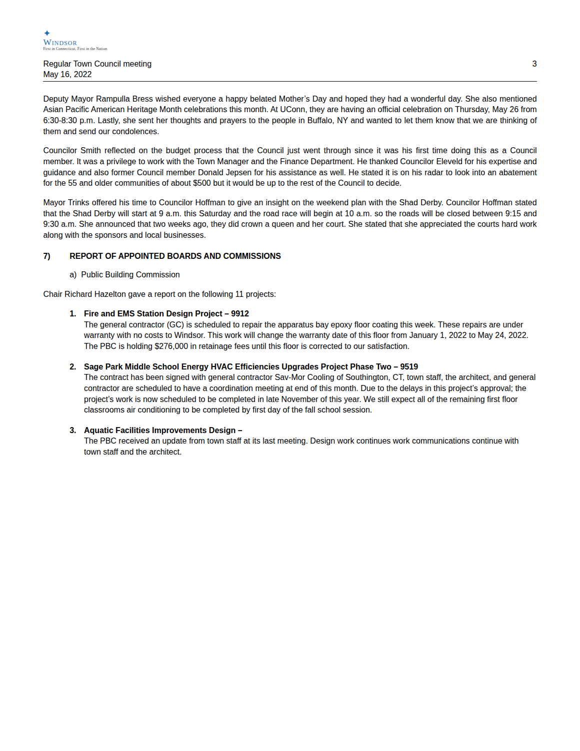✦ Windsor First in Connecticut, First in the Nation
Regular Town Council meeting
May 16, 2022
3
Deputy Mayor Rampulla Bress wished everyone a happy belated Mother’s Day and hoped they had a wonderful day. She also mentioned Asian Pacific American Heritage Month celebrations this month. At UConn, they are having an official celebration on Thursday, May 26 from 6:30-8:30 p.m. Lastly, she sent her thoughts and prayers to the people in Buffalo, NY and wanted to let them know that we are thinking of them and send our condolences.
Councilor Smith reflected on the budget process that the Council just went through since it was his first time doing this as a Council member. It was a privilege to work with the Town Manager and the Finance Department. He thanked Councilor Eleveld for his expertise and guidance and also former Council member Donald Jepsen for his assistance as well. He stated it is on his radar to look into an abatement for the 55 and older communities of about $500 but it would be up to the rest of the Council to decide.
Mayor Trinks offered his time to Councilor Hoffman to give an insight on the weekend plan with the Shad Derby. Councilor Hoffman stated that the Shad Derby will start at 9 a.m. this Saturday and the road race will begin at 10 a.m. so the roads will be closed between 9:15 and 9:30 a.m. She announced that two weeks ago, they did crown a queen and her court. She stated that she appreciated the courts hard work along with the sponsors and local businesses.
7) REPORT OF APPOINTED BOARDS AND COMMISSIONS
a) Public Building Commission
Chair Richard Hazelton gave a report on the following 11 projects:
1. Fire and EMS Station Design Project – 9912 The general contractor (GC) is scheduled to repair the apparatus bay epoxy floor coating this week. These repairs are under warranty with no costs to Windsor. This work will change the warranty date of this floor from January 1, 2022 to May 24, 2022. The PBC is holding $276,000 in retainage fees until this floor is corrected to our satisfaction.
2. Sage Park Middle School Energy HVAC Efficiencies Upgrades Project Phase Two – 9519 The contract has been signed with general contractor Sav-Mor Cooling of Southington, CT, town staff, the architect, and general contractor are scheduled to have a coordination meeting at end of this month. Due to the delays in this project’s approval; the project’s work is now scheduled to be completed in late November of this year. We still expect all of the remaining first floor classrooms air conditioning to be completed by first day of the fall school session.
3. Aquatic Facilities Improvements Design – The PBC received an update from town staff at its last meeting. Design work continues work communications continue with town staff and the architect.